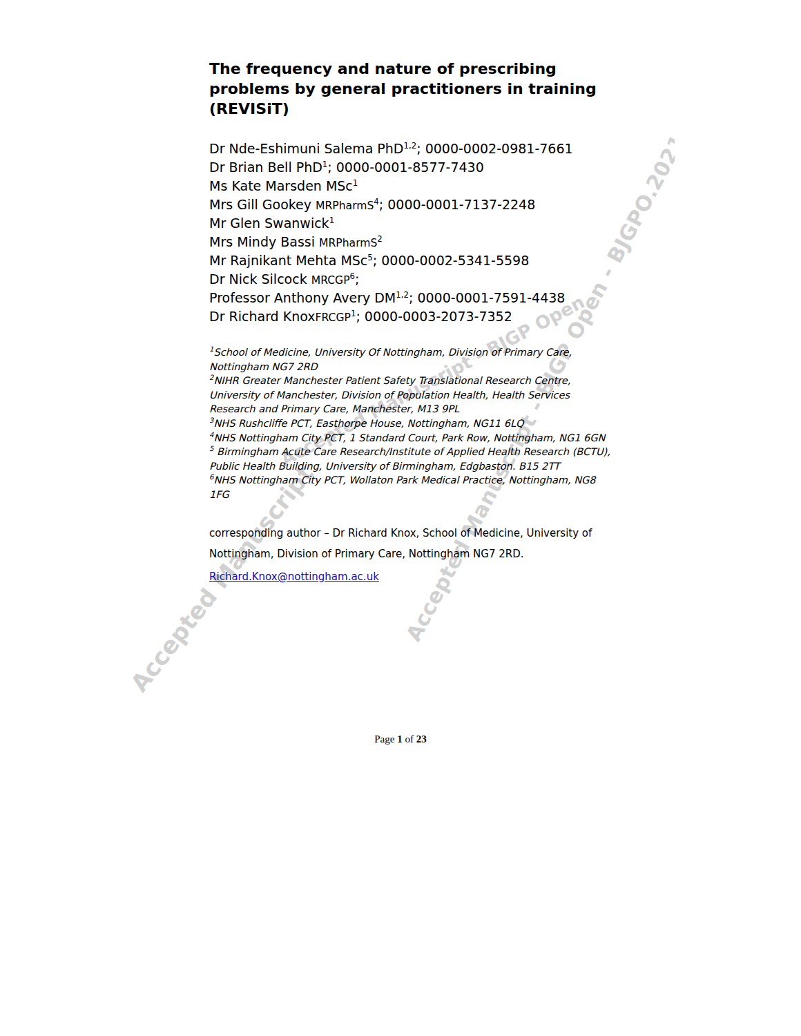Accepted Manuscript - BJGP Open - BJGPO.2021.0231
Accepted Manuscript - BJGP Open
Accepted Manuscript
The frequency and nature of prescribing problems by general practitioners in training (REVISiT)
Dr Nde-Eshimuni Salema PhD1,2; 0000-0002-0981-7661
Dr Brian Bell PhD1; 0000-0001-8577-7430
Ms Kate Marsden MSc1
Mrs Gill Gookey MRPharmS 4; 0000-0001-7137-2248
Mr Glen Swanwick1
Mrs Mindy Bassi MRPharmS 2
Mr Rajnikant Mehta MSc5; 0000-0002-5341-5598
Dr Nick Silcock MRCGP 6;
Professor Anthony Avery DM1,2; 0000-0001-7591-4438
Dr Richard KnoxFRCGP 1; 0000-0003-2073-7352
1 School of Medicine, University Of Nottingham, Division of Primary Care, Nottingham NG7 2RD
2 NIHR Greater Manchester Patient Safety Translational Research Centre, University of Manchester, Division of Population Health, Health Services Research and Primary Care, Manchester, M13 9PL
3 NHS Rushcliffe PCT, Easthorpe House, Nottingham, NG11 6LQ
4 NHS Nottingham City PCT, 1 Standard Court, Park Row, Nottingham, NG1 6GN
5 Birmingham Acute Care Research/Institute of Applied Health Research (BCTU), Public Health Building, University of Birmingham, Edgbaston. B15 2TT
6 NHS Nottingham City PCT, Wollaton Park Medical Practice, Nottingham, NG8 1FG
corresponding author – Dr Richard Knox, School of Medicine, University of Nottingham, Division of Primary Care, Nottingham NG7 2RD.
Richard.Knox@nottingham.ac.uk
Page 1 of 23